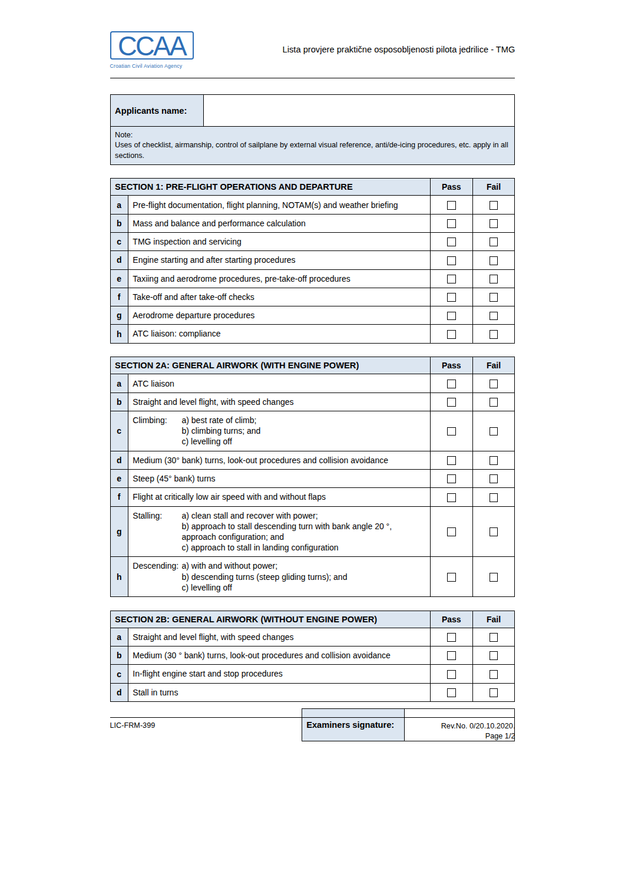CCAA
Croatian Civil Aviation Agency
Lista provjere praktične osposobljenosti pilota jedrilice - TMG
| Applicants name: | |
| Note: Uses of checklist, airmanship, control of sailplane by external visual reference, anti/de-icing procedures, etc. apply in all sections. |
| SECTION 1: PRE-FLIGHT OPERATIONS AND DEPARTURE | Pass | Fail |
| --- | --- | --- |
| a | Pre-flight documentation, flight planning, NOTAM(s) and weather briefing | | |
| b | Mass and balance and performance calculation | | |
| c | TMG inspection and servicing | | |
| d | Engine starting and after starting procedures | | |
| e | Taxiing and aerodrome procedures, pre-take-off procedures | | |
| f | Take-off and after take-off checks | | |
| g | Aerodrome departure procedures | | |
| h | ATC liaison: compliance | | |
| SECTION 2A: GENERAL AIRWORK (WITH ENGINE POWER) | Pass | Fail |
| --- | --- | --- |
| a | ATC liaison | | |
| b | Straight and level flight, with speed changes | | |
| c | Climbing: a) best rate of climb; b) climbing turns; and c) levelling off | | |
| d | Medium (30° bank) turns, look-out procedures and collision avoidance | | |
| e | Steep (45° bank) turns | | |
| f | Flight at critically low air speed with and without flaps | | |
| g | Stalling: a) clean stall and recover with power; b) approach to stall descending turn with bank angle 20 °, approach configuration; and c) approach to stall in landing configuration | | |
| h | Descending: a) with and without power; b) descending turns (steep gliding turns); and c) levelling off | | |
| SECTION 2B: GENERAL AIRWORK (WITHOUT ENGINE POWER) | Pass | Fail |
| --- | --- | --- |
| a | Straight and level flight, with speed changes | | |
| b | Medium (30 ° bank) turns, look-out procedures and collision avoidance | | |
| c | In-flight engine start and stop procedures | | |
| d | Stall in turns | | |
| Examiners signature: | |
LIC-FRM-399
Rev.No. 0/20.10.2020.
Page 1/2